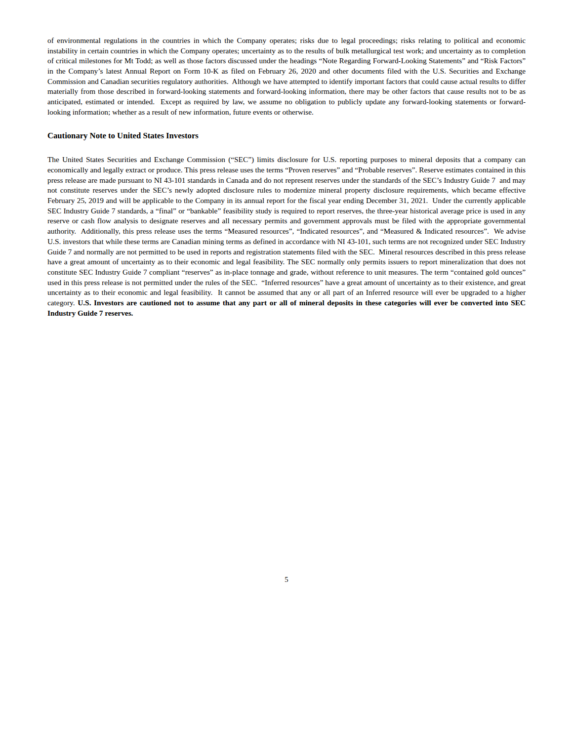of environmental regulations in the countries in which the Company operates; risks due to legal proceedings; risks relating to political and economic instability in certain countries in which the Company operates; uncertainty as to the results of bulk metallurgical test work; and uncertainty as to completion of critical milestones for Mt Todd; as well as those factors discussed under the headings “Note Regarding Forward-Looking Statements” and “Risk Factors” in the Company’s latest Annual Report on Form 10-K as filed on February 26, 2020 and other documents filed with the U.S. Securities and Exchange Commission and Canadian securities regulatory authorities. Although we have attempted to identify important factors that could cause actual results to differ materially from those described in forward-looking statements and forward-looking information, there may be other factors that cause results not to be as anticipated, estimated or intended. Except as required by law, we assume no obligation to publicly update any forward-looking statements or forward-looking information; whether as a result of new information, future events or otherwise.
Cautionary Note to United States Investors
The United States Securities and Exchange Commission (“SEC”) limits disclosure for U.S. reporting purposes to mineral deposits that a company can economically and legally extract or produce. This press release uses the terms “Proven reserves” and “Probable reserves”. Reserve estimates contained in this press release are made pursuant to NI 43-101 standards in Canada and do not represent reserves under the standards of the SEC’s Industry Guide 7 and may not constitute reserves under the SEC’s newly adopted disclosure rules to modernize mineral property disclosure requirements, which became effective February 25, 2019 and will be applicable to the Company in its annual report for the fiscal year ending December 31, 2021. Under the currently applicable SEC Industry Guide 7 standards, a “final” or “bankable” feasibility study is required to report reserves, the three-year historical average price is used in any reserve or cash flow analysis to designate reserves and all necessary permits and government approvals must be filed with the appropriate governmental authority. Additionally, this press release uses the terms “Measured resources”, “Indicated resources”, and “Measured & Indicated resources”. We advise U.S. investors that while these terms are Canadian mining terms as defined in accordance with NI 43-101, such terms are not recognized under SEC Industry Guide 7 and normally are not permitted to be used in reports and registration statements filed with the SEC. Mineral resources described in this press release have a great amount of uncertainty as to their economic and legal feasibility. The SEC normally only permits issuers to report mineralization that does not constitute SEC Industry Guide 7 compliant “reserves” as in-place tonnage and grade, without reference to unit measures. The term “contained gold ounces” used in this press release is not permitted under the rules of the SEC. “Inferred resources” have a great amount of uncertainty as to their existence, and great uncertainty as to their economic and legal feasibility. It cannot be assumed that any or all part of an Inferred resource will ever be upgraded to a higher category. U.S. Investors are cautioned not to assume that any part or all of mineral deposits in these categories will ever be converted into SEC Industry Guide 7 reserves.
5